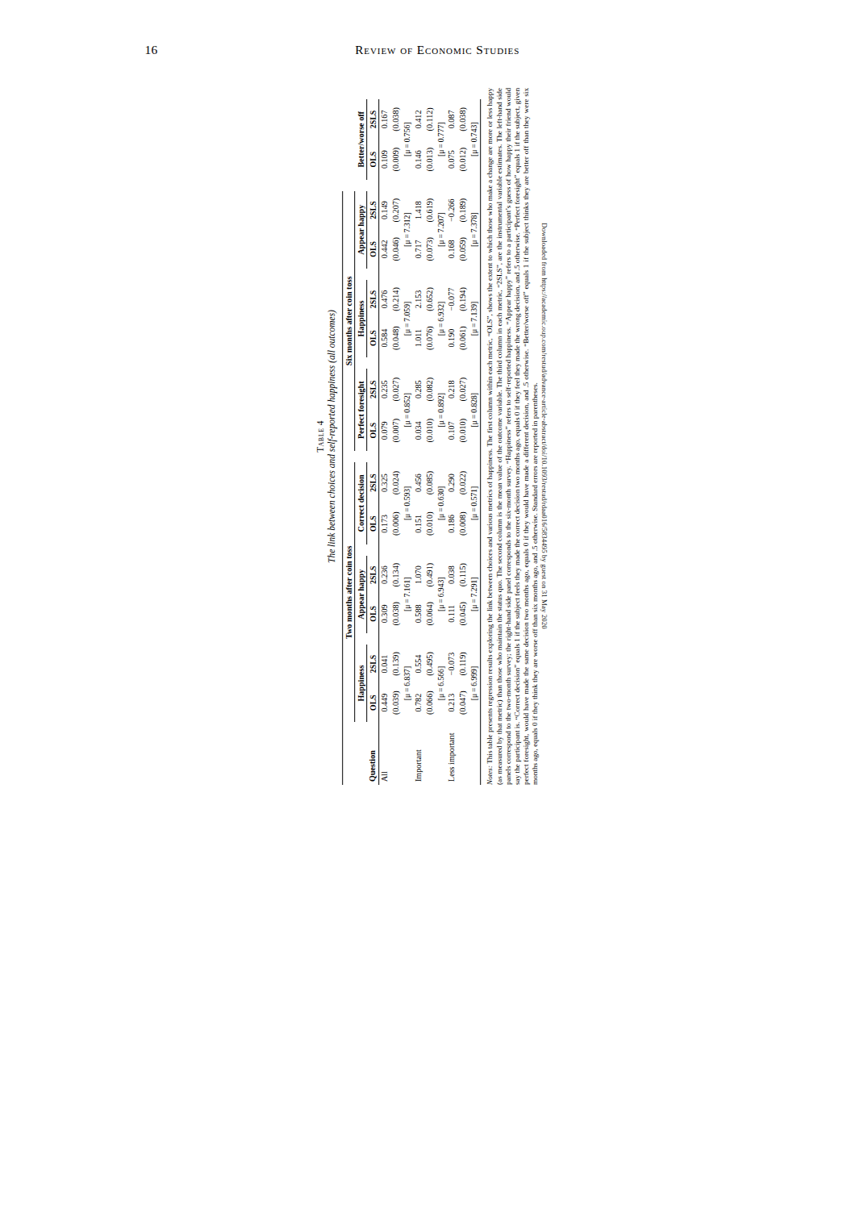16
Review of Economic Studies
Table 4
The link between choices and self-reported happiness (all outcomes)
| | Two months after coin toss | | Six months after coin toss |
| --- | --- | --- | --- |
| | Happiness | | Appear happy | | Correct decision | | Perfect foresight | | Happiness | | Appear happy | | Better/worse off |
| Question | OLS | 2SLS | | OLS | 2SLS | | OLS | 2SLS | | OLS | 2SLS | | OLS | 2SLS | | OLS | 2SLS | | OLS | 2SLS |
| All | 0.449 | 0.041 | | 0.309 | 0.236 | | 0.173 | 0.325 | | 0.079 | 0.235 | | 0.584 | 0.476 | | 0.442 | 0.149 | | 0.109 | 0.167 |
| | (0.039) | (0.139) | | (0.038) | (0.134) | | (0.006) | (0.024) | | (0.007) | (0.027) | | (0.048) | (0.214) | | (0.046) | (0.207) | | (0.009) | (0.038) |
| | [μ = 6.837] | | [μ = 7.161] | | [μ = 0.593] | | [μ = 0.852] | | [μ = 7.059] | | [μ = 7.312] | | [μ = 0.756] |
| Important | 0.782 | 0.554 | | 0.588 | 1.070 | | 0.151 | 0.456 | | 0.034 | 0.285 | | 1.011 | 2.153 | | 0.717 | 1.418 | | 0.146 | 0.412 |
| | (0.066) | (0.495) | | (0.064) | (0.491) | | (0.010) | (0.085) | | (0.010) | (0.082) | | (0.076) | (0.652) | | (0.073) | (0.619) | | (0.013) | (0.112) |
| | [μ = 6.566] | | [μ = 6.943] | | [μ = 0.630] | | [μ = 0.892] | | [μ = 6.932] | | [μ = 7.207] | | [μ = 0.777] |
| Less important | 0.213 | −0.073 | | 0.111 | 0.038 | | 0.186 | 0.290 | | 0.107 | 0.218 | | 0.190 | −0.077 | | 0.168 | −0.266 | | 0.075 | 0.087 |
| | (0.047) | (0.119) | | (0.045) | (0.115) | | (0.008) | (0.022) | | (0.010) | (0.027) | | (0.061) | (0.194) | | (0.059) | (0.189) | | (0.012) | (0.038) |
| | [μ = 6.999] | | [μ = 7.291] | | [μ = 0.571] | | [μ = 0.828] | | [μ = 7.139] | | [μ = 7.378] | | [μ = 0.743] |
Notes: This table presents regression results exploring the link between choices and various metrics of happiness. The first column within each metric, “OLS”, shows the extent to which those who make a change are more or less happy (as measured by that metric) than those who maintain the status quo. The second column is the mean value of the outcome variable. The third column in each metric, “2SLS”, are the instrumental variable estimates. The left-hand side panels correspond to the two-month survey; the right-hand side panel corresponds to the six-month survey. “Happiness” refers to self-reported happiness. “Appear happy” refers to a participant’s guess of how happy their friend would say the participant is. “Correct decision” equals 1 if the subject feels they made the correct decision two months ago, equals 0 if they feel they made the wrong decision, and .5 otherwise. “Perfect foresight” equals 1 if the subject, given perfect foresight, would have made the same decision two months ago, equals 0 if they would have made a different decision, and .5 otherwise. “Better/worse off” equals 1 if the subject thinks they are better off than they were six months ago, equals 0 if they think they are worse off than six months ago, and .5 otherwise. Standard errors are reported in parentheses.
Downloaded from https://academic.oup.com/restud/advance-article-abstract/doi/10.1093/restud/rdaa016/5834495 by guest on 31 May 2020